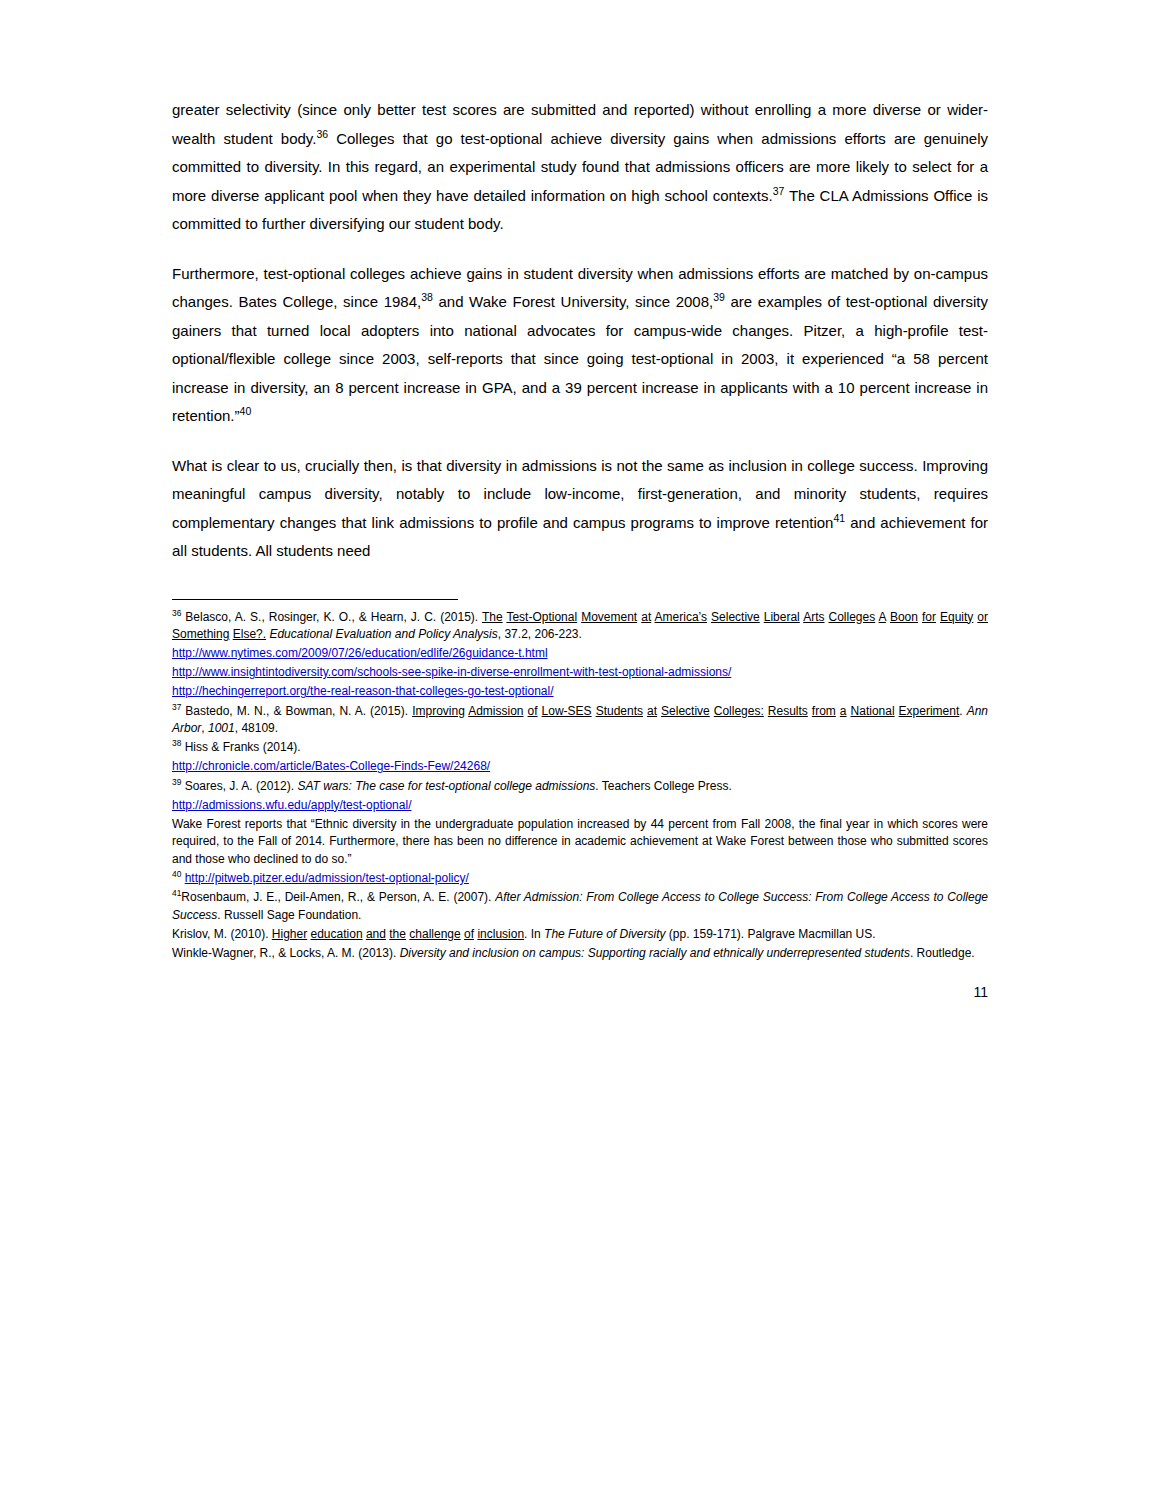greater selectivity (since only better test scores are submitted and reported) without enrolling a more diverse or wider-wealth student body.36 Colleges that go test-optional achieve diversity gains when admissions efforts are genuinely committed to diversity. In this regard, an experimental study found that admissions officers are more likely to select for a more diverse applicant pool when they have detailed information on high school contexts.37 The CLA Admissions Office is committed to further diversifying our student body.
Furthermore, test-optional colleges achieve gains in student diversity when admissions efforts are matched by on-campus changes. Bates College, since 1984,38 and Wake Forest University, since 2008,39 are examples of test-optional diversity gainers that turned local adopters into national advocates for campus-wide changes. Pitzer, a high-profile test-optional/flexible college since 2003, self-reports that since going test-optional in 2003, it experienced “a 58 percent increase in diversity, an 8 percent increase in GPA, and a 39 percent increase in applicants with a 10 percent increase in retention.”40
What is clear to us, crucially then, is that diversity in admissions is not the same as inclusion in college success. Improving meaningful campus diversity, notably to include low-income, first-generation, and minority students, requires complementary changes that link admissions to profile and campus programs to improve retention41 and achievement for all students. All students need
36 Belasco, A. S., Rosinger, K. O., & Hearn, J. C. (2015). The Test-Optional Movement at America’s Selective Liberal Arts Colleges A Boon for Equity or Something Else?. Educational Evaluation and Policy Analysis, 37.2, 206-223.
http://www.nytimes.com/2009/07/26/education/edlife/26guidance-t.html
http://www.insightintodiversity.com/schools-see-spike-in-diverse-enrollment-with-test-optional-admissions/
http://hechingerreport.org/the-real-reason-that-colleges-go-test-optional/
37 Bastedo, M. N., & Bowman, N. A. (2015). Improving Admission of Low-SES Students at Selective Colleges: Results from a National Experiment. Ann Arbor, 1001, 48109.
38 Hiss & Franks (2014).
http://chronicle.com/article/Bates-College-Finds-Few/24268/
39 Soares, J. A. (2012). SAT wars: The case for test-optional college admissions. Teachers College Press.
http://admissions.wfu.edu/apply/test-optional/
Wake Forest reports that “Ethnic diversity in the undergraduate population increased by 44 percent from Fall 2008, the final year in which scores were required, to the Fall of 2014. Furthermore, there has been no difference in academic achievement at Wake Forest between those who submitted scores and those who declined to do so.”
40 http://pitweb.pitzer.edu/admission/test-optional-policy/
41Rosenbaum, J. E., Deil-Amen, R., & Person, A. E. (2007). After Admission: From College Access to College Success: From College Access to College Success. Russell Sage Foundation.
Krislov, M. (2010). Higher education and the challenge of inclusion. In The Future of Diversity (pp. 159-171). Palgrave Macmillan US.
Winkle-Wagner, R., & Locks, A. M. (2013). Diversity and inclusion on campus: Supporting racially and ethnically underrepresented students. Routledge.
11